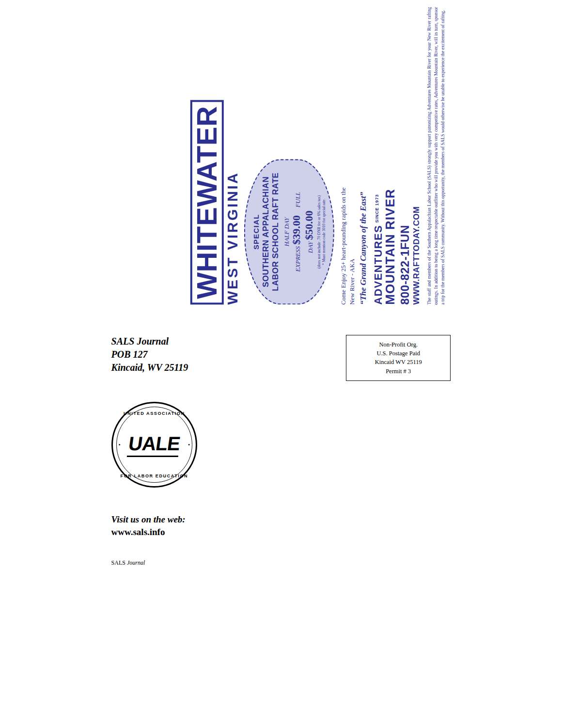WHITEWATER WEST VIRGINIA
SPECIAL
SOUTHERN APPALACHIAN
LABOR SCHOOL RAFT RATE
HALF DAY
EXPRESS $39.00 FULL
DAY $50.00
(does not include .70 DNR fee or 6% sales tax)
* Must mention code 3010 for special rate.
Come Enjoy 25+ heart-pounding rapids on the
New River - AKA “The Grand Canyon of the East”
ADVENTURES SINCE 1973 MOUNTAIN RIVER
800-822-1FUN WWW.RAFTTODAY.COM
The staff and members of the Southern Appalachian Labor School (SALS) strongly support patronizing Adventures Mountain River for your New River rafting outings. In addition to being a long time respectable outfitter who will provide you with very competitive rates, Adventures Mountain River, will in turn, sponsor a trip for the members of SALS community. Without this opportunity, the members of SALS would otherwise be unable to experience the excitement of rafting.
SALS Journal
POB 127
Kincaid, WV 25119
Non-Profit Org.
U.S. Postage Paid
Kincaid WV 25119
Permit # 3
UNITED ASSOCIATION
•
•
UALE
FOR LABOR EDUCATION
Visit us on the web:
www.sals.info
SALS Journal